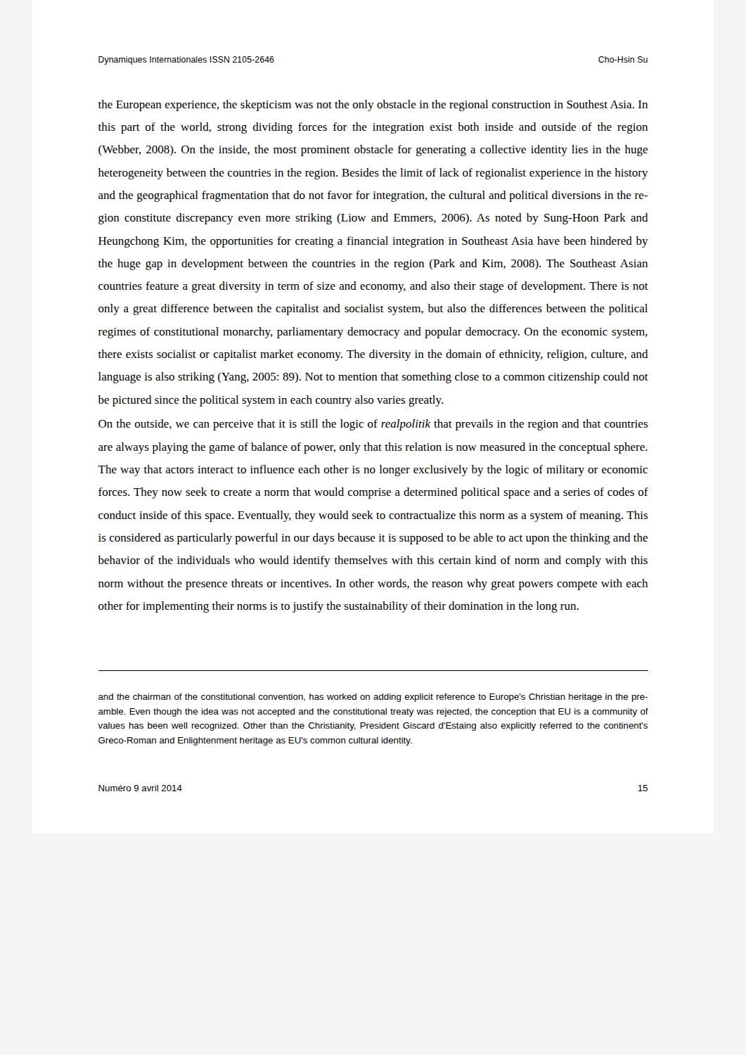Dynamiques Internationales ISSN 2105-2646 Cho-Hsin Su
the European experience, the skepticism was not the only obstacle in the regional construction in Southest Asia. In this part of the world, strong dividing forces for the integration exist both inside and outside of the region (Webber, 2008). On the inside, the most prominent obstacle for generating a collective identity lies in the huge heterogeneity between the countries in the region. Besides the limit of lack of regionalist experience in the history and the geographical fragmentation that do not favor for integration, the cultural and political diversions in the region constitute discrepancy even more striking (Liow and Emmers, 2006). As noted by Sung-Hoon Park and Heungchong Kim, the opportunities for creating a financial integration in Southeast Asia have been hindered by the huge gap in development between the countries in the region (Park and Kim, 2008). The Southeast Asian countries feature a great diversity in term of size and economy, and also their stage of development. There is not only a great difference between the capitalist and socialist system, but also the differences between the political regimes of constitutional monarchy, parliamentary democracy and popular democracy. On the economic system, there exists socialist or capitalist market economy. The diversity in the domain of ethnicity, religion, culture, and language is also striking (Yang, 2005: 89). Not to mention that something close to a common citizenship could not be pictured since the political system in each country also varies greatly.
On the outside, we can perceive that it is still the logic of realpolitik that prevails in the region and that countries are always playing the game of balance of power, only that this relation is now measured in the conceptual sphere. The way that actors interact to influence each other is no longer exclusively by the logic of military or economic forces. They now seek to create a norm that would comprise a determined political space and a series of codes of conduct inside of this space. Eventually, they would seek to contractualize this norm as a system of meaning. This is considered as particularly powerful in our days because it is supposed to be able to act upon the thinking and the behavior of the individuals who would identify themselves with this certain kind of norm and comply with this norm without the presence threats or incentives. In other words, the reason why great powers compete with each other for implementing their norms is to justify the sustainability of their domination in the long run.
and the chairman of the constitutional convention, has worked on adding explicit reference to Europe's Christian heritage in the preamble. Even though the idea was not accepted and the constitutional treaty was rejected, the conception that EU is a community of values has been well recognized. Other than the Christianity, President Giscard d'Estaing also explicitly referred to the continent's Greco-Roman and Enlightenment heritage as EU's common cultural identity.
Numéro 9 avril 2014 15